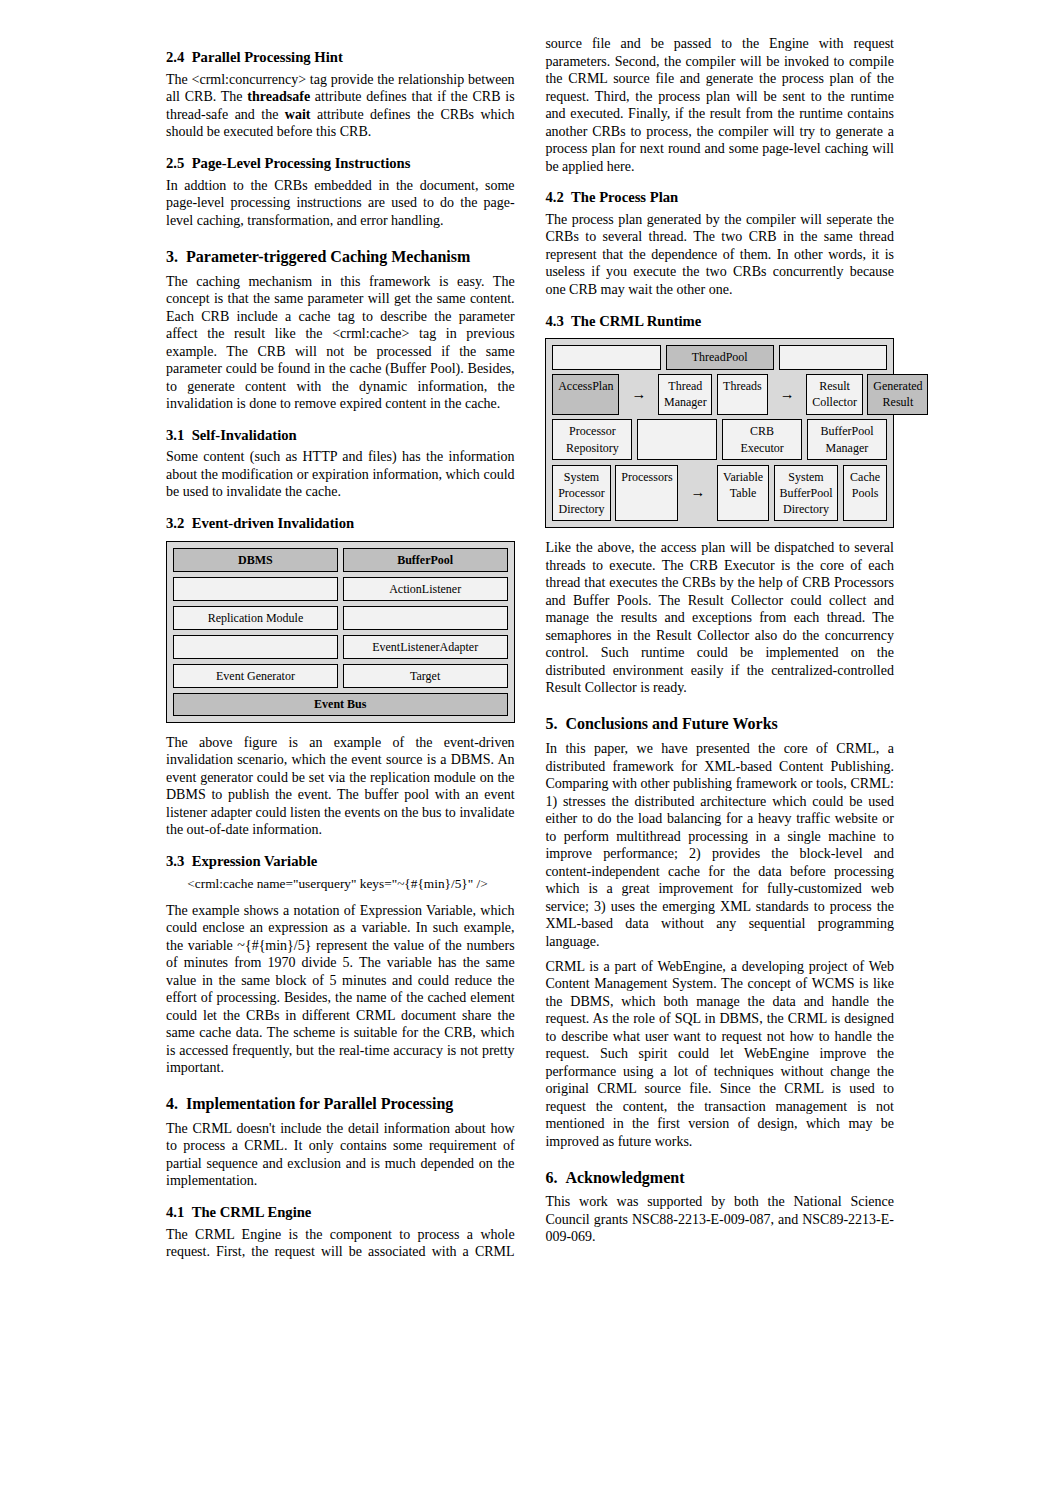2.4 Parallel Processing Hint
The <crml:concurrency> tag provide the relationship between all CRB. The threadsafe attribute defines that if the CRB is thread-safe and the wait attribute defines the CRBs which should be executed before this CRB.
2.5 Page-Level Processing Instructions
In addtion to the CRBs embedded in the document, some page-level processing instructions are used to do the page-level caching, transformation, and error handling.
3. Parameter-triggered Caching Mechanism
The caching mechanism in this framework is easy. The concept is that the same parameter will get the same content. Each CRB include a cache tag to describe the parameter affect the result like the <crml:cache> tag in previous example. The CRB will not be processed if the same parameter could be found in the cache (Buffer Pool). Besides, to generate content with the dynamic information, the invalidation is done to remove expired content in the cache.
3.1 Self-Invalidation
Some content (such as HTTP and files) has the information about the modification or expiration information, which could be used to invalidate the cache.
3.2 Event-driven Invalidation
DBMS
BufferPool
ActionListener
Replication Module
EventListenerAdapter
Event Generator
Target
Event Bus
The above figure is an example of the event-driven invalidation scenario, which the event source is a DBMS. An event generator could be set via the replication module on the DBMS to publish the event. The buffer pool with an event listener adapter could listen the events on the bus to invalidate the out-of-date information.
3.3 Expression Variable
<crml:cache name="userquery" keys="~{#{min}/5}" />
The example shows a notation of Expression Variable, which could enclose an expression as a variable. In such example, the variable ~{#{min}/5} represent the value of the numbers of minutes from 1970 divide 5. The variable has the same value in the same block of 5 minutes and could reduce the effort of processing. Besides, the name of the cached element could let the CRBs in different CRML document share the same cache data. The scheme is suitable for the CRB, which is accessed frequently, but the real-time accuracy is not pretty important.
4. Implementation for Parallel Processing
The CRML doesn't include the detail information about how to process a CRML. It only contains some requirement of partial sequence and exclusion and is much depended on the implementation.
4.1 The CRML Engine
The CRML Engine is the component to process a whole request. First, the request will be associated with a CRML source file and be passed to the Engine with request parameters. Second, the compiler will be invoked to compile the CRML source file and generate the process plan of the request. Third, the process plan will be sent to the runtime and executed. Finally, if the result from the runtime contains another CRBs to process, the compiler will try to generate a process plan for next round and some page-level caching will be applied here.
4.2 The Process Plan
The process plan generated by the compiler will seperate the CRBs to several thread. The two CRB in the same thread represent that the dependence of them. In other words, it is useless if you execute the two CRBs concurrently because one CRB may wait the other one.
4.3 The CRML Runtime
ThreadPool
AccessPlan
→
Thread
Manager
Threads
→
Result
Collector
Generated Result
Processor Repository
CRB
Executor
BufferPool Manager
System
Processor
Directory
Processors
→
Variable
Table
System
BufferPool
Directory
Cache
Pools
Like the above, the access plan will be dispatched to several threads to execute. The CRB Executor is the core of each thread that executes the CRBs by the help of CRB Processors and Buffer Pools. The Result Collector could collect and manage the results and exceptions from each thread. The semaphores in the Result Collector also do the concurrency control. Such runtime could be implemented on the distributed environment easily if the centralized-controlled Result Collector is ready.
5. Conclusions and Future Works
In this paper, we have presented the core of CRML, a distributed framework for XML-based Content Publishing. Comparing with other publishing framework or tools, CRML: 1) stresses the distributed architecture which could be used either to do the load balancing for a heavy traffic website or to perform multithread processing in a single machine to improve performance; 2) provides the block-level and content-independent cache for the data before processing which is a great improvement for fully-customized web service; 3) uses the emerging XML standards to process the XML-based data without any sequential programming language.
CRML is a part of WebEngine, a developing project of Web Content Management System. The concept of WCMS is like the DBMS, which both manage the data and handle the request. As the role of SQL in DBMS, the CRML is designed to describe what user want to request not how to handle the request. Such spirit could let WebEngine improve the performance using a lot of techniques without change the original CRML source file. Since the CRML is used to request the content, the transaction management is not mentioned in the first version of design, which may be improved as future works.
6. Acknowledgment
This work was supported by both the National Science Council grants NSC88-2213-E-009-087, and NSC89-2213-E-009-069.